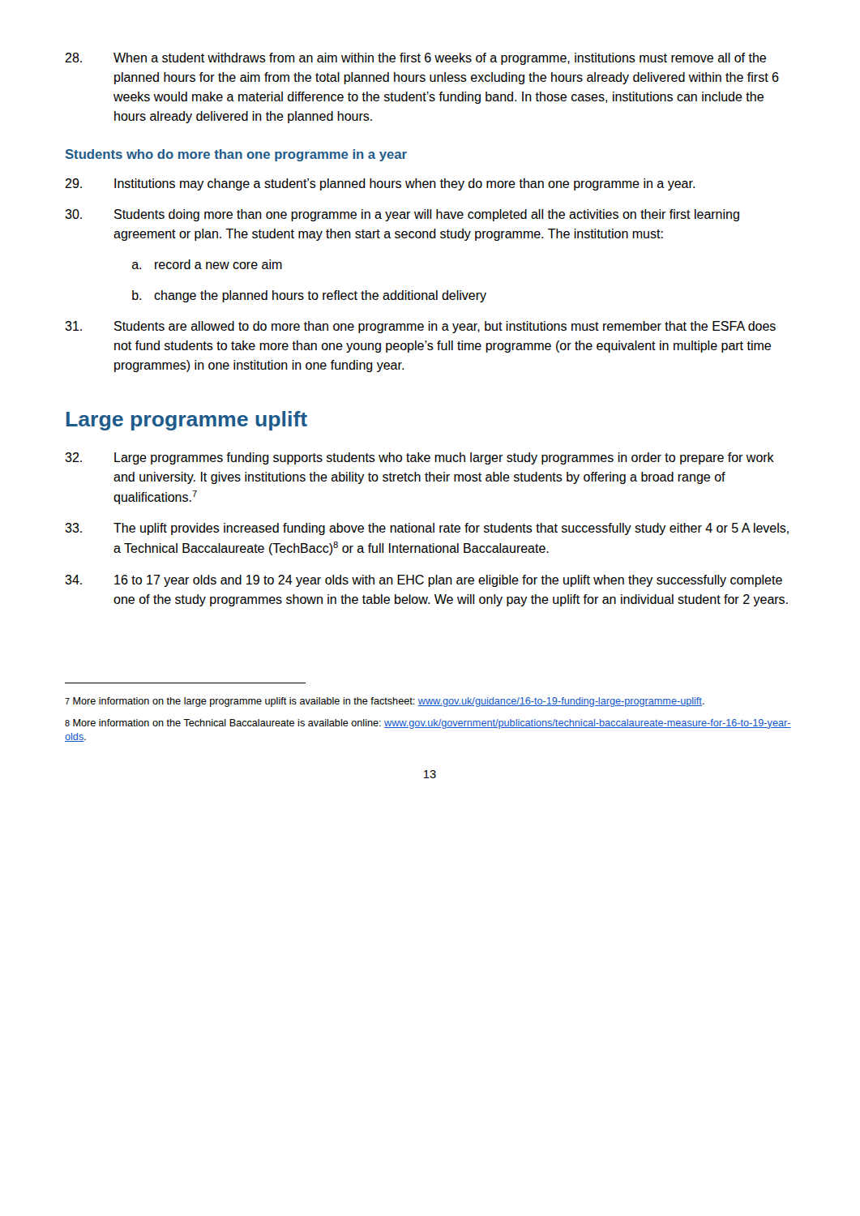28.
When a student withdraws from an aim within the first 6 weeks of a programme, institutions must remove all of the planned hours for the aim from the total planned hours unless excluding the hours already delivered within the first 6 weeks would make a material difference to the student’s funding band. In those cases, institutions can include the hours already delivered in the planned hours.
Students who do more than one programme in a year
29.
Institutions may change a student’s planned hours when they do more than one programme in a year.
30.
Students doing more than one programme in a year will have completed all the activities on their first learning agreement or plan. The student may then start a second study programme. The institution must:
record a new core aim
change the planned hours to reflect the additional delivery
31.
Students are allowed to do more than one programme in a year, but institutions must remember that the ESFA does not fund students to take more than one young people’s full time programme (or the equivalent in multiple part time programmes) in one institution in one funding year.
Large programme uplift
32.
Large programmes funding supports students who take much larger study programmes in order to prepare for work and university. It gives institutions the ability to stretch their most able students by offering a broad range of qualifications.7
33.
The uplift provides increased funding above the national rate for students that successfully study either 4 or 5 A levels, a Technical Baccalaureate (TechBacc)8 or a full International Baccalaureate.
34.
16 to 17 year olds and 19 to 24 year olds with an EHC plan are eligible for the uplift when they successfully complete one of the study programmes shown in the table below. We will only pay the uplift for an individual student for 2 years.
7 More information on the large programme uplift is available in the factsheet: www.gov.uk/guidance/16-to-19-funding-large-programme-uplift.
8 More information on the Technical Baccalaureate is available online: www.gov.uk/government/publications/technical-baccalaureate-measure-for-16-to-19-year-olds.
13